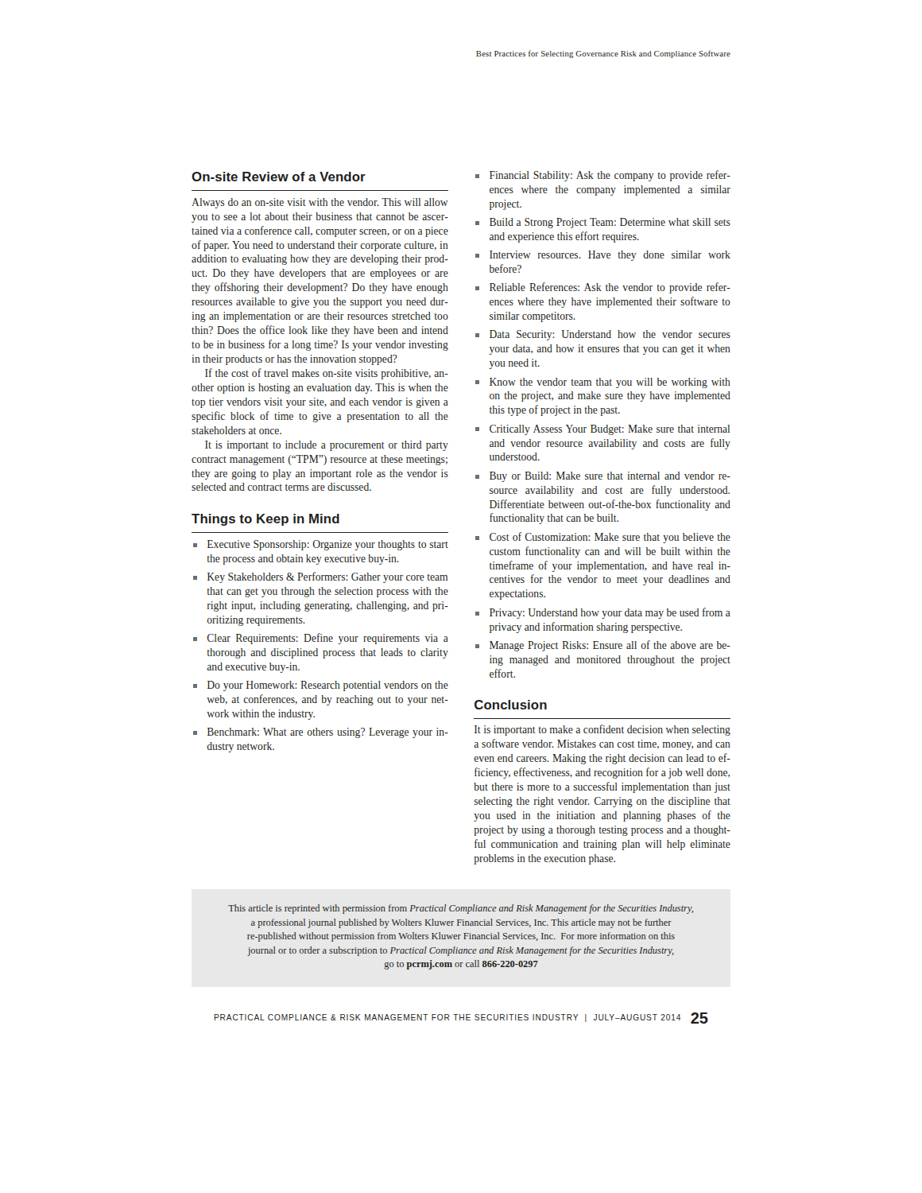Best Practices for Selecting Governance Risk and Compliance Software
On-site Review of a Vendor
Always do an on-site visit with the vendor. This will allow you to see a lot about their business that cannot be ascertained via a conference call, computer screen, or on a piece of paper. You need to understand their corporate culture, in addition to evaluating how they are developing their product. Do they have developers that are employees or are they offshoring their development? Do they have enough resources available to give you the support you need during an implementation or are their resources stretched too thin? Does the office look like they have been and intend to be in business for a long time? Is your vendor investing in their products or has the innovation stopped?
If the cost of travel makes on-site visits prohibitive, another option is hosting an evaluation day. This is when the top tier vendors visit your site, and each vendor is given a specific block of time to give a presentation to all the stakeholders at once.
It is important to include a procurement or third party contract management (“TPM”) resource at these meetings; they are going to play an important role as the vendor is selected and contract terms are discussed.
Things to Keep in Mind
Executive Sponsorship: Organize your thoughts to start the process and obtain key executive buy-in.
Key Stakeholders & Performers: Gather your core team that can get you through the selection process with the right input, including generating, challenging, and prioritizing requirements.
Clear Requirements: Define your requirements via a thorough and disciplined process that leads to clarity and executive buy-in.
Do your Homework: Research potential vendors on the web, at conferences, and by reaching out to your network within the industry.
Benchmark: What are others using? Leverage your industry network.
Financial Stability: Ask the company to provide references where the company implemented a similar project.
Build a Strong Project Team: Determine what skill sets and experience this effort requires.
Interview resources. Have they done similar work before?
Reliable References: Ask the vendor to provide references where they have implemented their software to similar competitors.
Data Security: Understand how the vendor secures your data, and how it ensures that you can get it when you need it.
Know the vendor team that you will be working with on the project, and make sure they have implemented this type of project in the past.
Critically Assess Your Budget: Make sure that internal and vendor resource availability and costs are fully understood.
Buy or Build: Make sure that internal and vendor resource availability and cost are fully understood. Differentiate between out-of-the-box functionality and functionality that can be built.
Cost of Customization: Make sure that you believe the custom functionality can and will be built within the timeframe of your implementation, and have real incentives for the vendor to meet your deadlines and expectations.
Privacy: Understand how your data may be used from a privacy and information sharing perspective.
Manage Project Risks: Ensure all of the above are being managed and monitored throughout the project effort.
Conclusion
It is important to make a confident decision when selecting a software vendor. Mistakes can cost time, money, and can even end careers. Making the right decision can lead to efficiency, effectiveness, and recognition for a job well done, but there is more to a successful implementation than just selecting the right vendor. Carrying on the discipline that you used in the initiation and planning phases of the project by using a thorough testing process and a thoughtful communication and training plan will help eliminate problems in the execution phase.
This article is reprinted with permission from Practical Compliance and Risk Management for the Securities Industry,
a professional journal published by Wolters Kluwer Financial Services, Inc. This article may not be further
re-published without permission from Wolters Kluwer Financial Services, Inc. For more information on this
journal or to order a subscription to Practical Compliance and Risk Management for the Securities Industry,
go to pcrmj.com or call 866-220-0297
Practical Compliance & Risk Management for the Securities Industry | July–August 2014
25